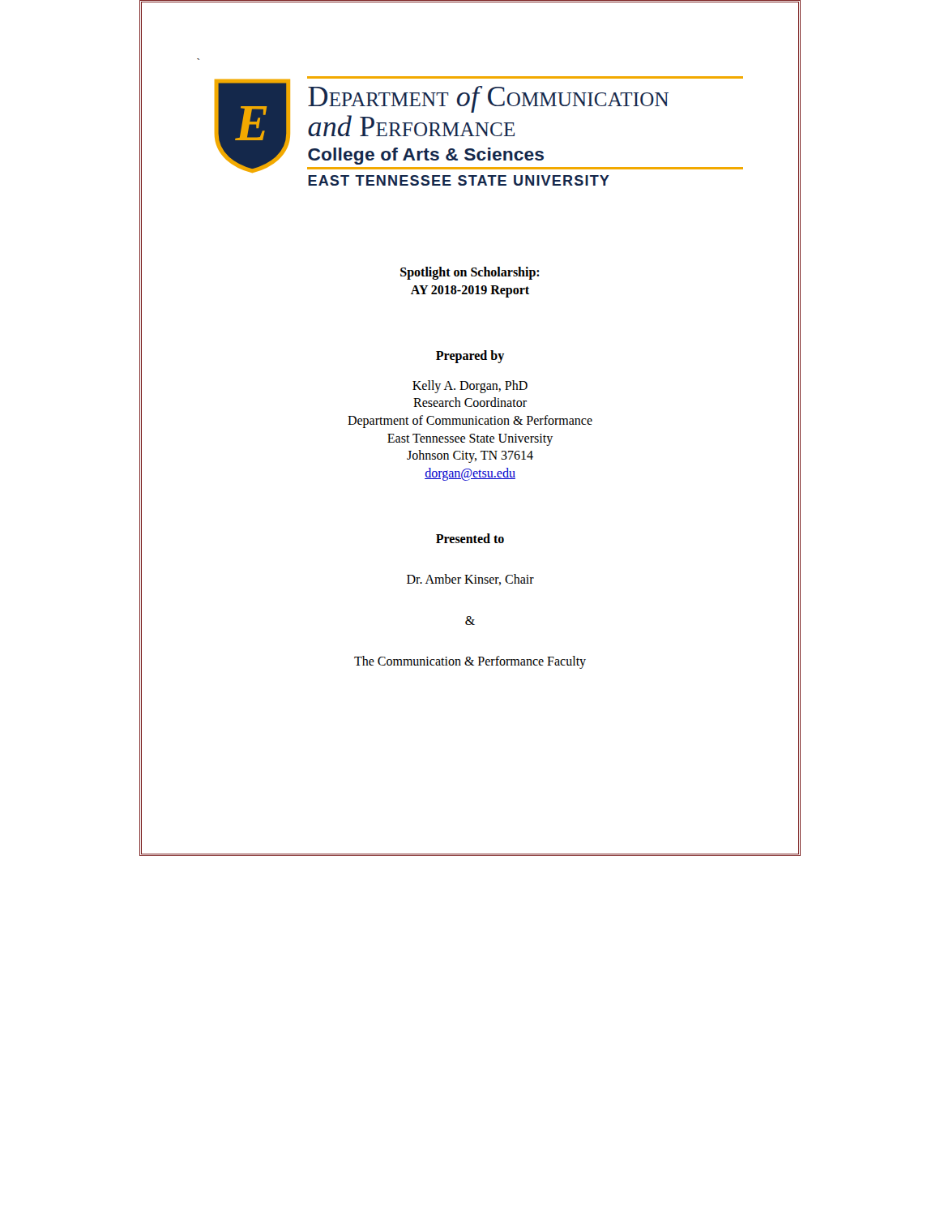`
E
Department of Communication
and Performance
College of Arts & Sciences
EAST TENNESSEE STATE UNIVERSITY
Spotlight on Scholarship:
AY 2018-2019 Report
Prepared by
Kelly A. Dorgan, PhD
Research Coordinator
Department of Communication & Performance
East Tennessee State University
Johnson City, TN 37614
dorgan@etsu.edu
Presented to
Dr. Amber Kinser, Chair
&
The Communication & Performance Faculty